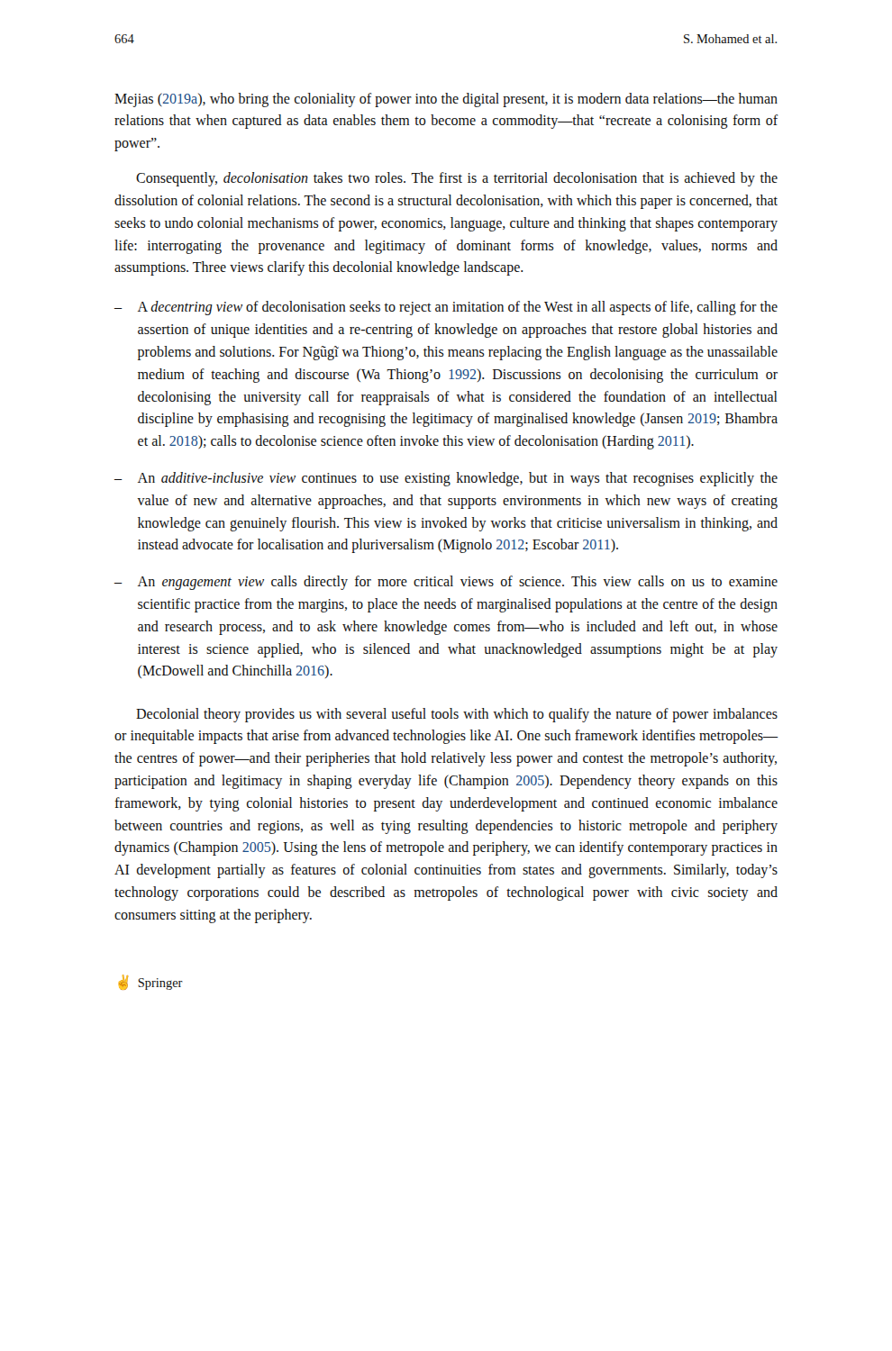664 S. Mohamed et al.
Mejias (2019a), who bring the coloniality of power into the digital present, it is modern data relations—the human relations that when captured as data enables them to become a commodity—that “recreate a colonising form of power”.
Consequently, decolonisation takes two roles. The first is a territorial decolonisation that is achieved by the dissolution of colonial relations. The second is a structural decolonisation, with which this paper is concerned, that seeks to undo colonial mechanisms of power, economics, language, culture and thinking that shapes contemporary life: interrogating the provenance and legitimacy of dominant forms of knowledge, values, norms and assumptions. Three views clarify this decolonial knowledge landscape.
A decentring view of decolonisation seeks to reject an imitation of the West in all aspects of life, calling for the assertion of unique identities and a re-centring of knowledge on approaches that restore global histories and problems and solutions. For Ngũgĩ wa Thiong’o, this means replacing the English language as the unassailable medium of teaching and discourse (Wa Thiong’o 1992). Discussions on decolonising the curriculum or decolonising the university call for reappraisals of what is considered the foundation of an intellectual discipline by emphasising and recognising the legitimacy of marginalised knowledge (Jansen 2019; Bhambra et al. 2018); calls to decolonise science often invoke this view of decolonisation (Harding 2011).
An additive-inclusive view continues to use existing knowledge, but in ways that recognises explicitly the value of new and alternative approaches, and that supports environments in which new ways of creating knowledge can genuinely flourish. This view is invoked by works that criticise universalism in thinking, and instead advocate for localisation and pluriversalism (Mignolo 2012; Escobar 2011).
An engagement view calls directly for more critical views of science. This view calls on us to examine scientific practice from the margins, to place the needs of marginalised populations at the centre of the design and research process, and to ask where knowledge comes from—who is included and left out, in whose interest is science applied, who is silenced and what unacknowledged assumptions might be at play (McDowell and Chinchilla 2016).
Decolonial theory provides us with several useful tools with which to qualify the nature of power imbalances or inequitable impacts that arise from advanced technologies like AI. One such framework identifies metropoles—the centres of power—and their peripheries that hold relatively less power and contest the metropole’s authority, participation and legitimacy in shaping everyday life (Champion 2005). Dependency theory expands on this framework, by tying colonial histories to present day underdevelopment and continued economic imbalance between countries and regions, as well as tying resulting dependencies to historic metropole and periphery dynamics (Champion 2005). Using the lens of metropole and periphery, we can identify contemporary practices in AI development partially as features of colonial continuities from states and governments. Similarly, today’s technology corporations could be described as metropoles of technological power with civic society and consumers sitting at the periphery.
✌ Springer